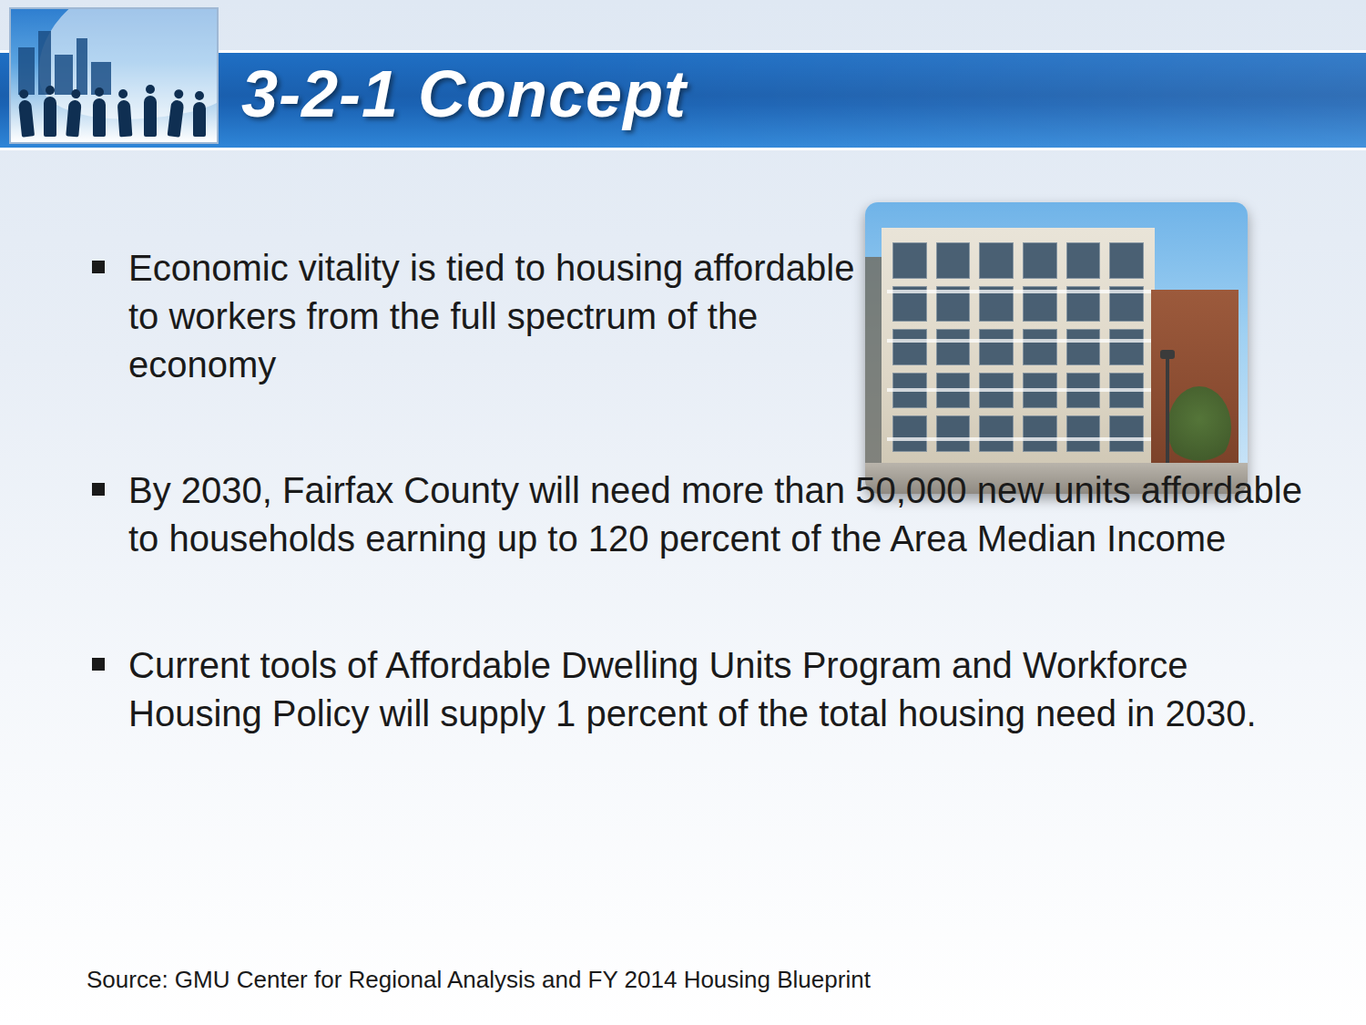3-2-1 Concept
Economic vitality is tied to housing affordable to workers from the full spectrum of the economy
By 2030, Fairfax County will need more than 50,000 new units affordable to households earning up to 120 percent of the Area Median Income
Current tools of Affordable Dwelling Units Program and Workforce Housing Policy will supply 1 percent of the total housing need in 2030.
Source: GMU Center for Regional Analysis and FY 2014 Housing Blueprint